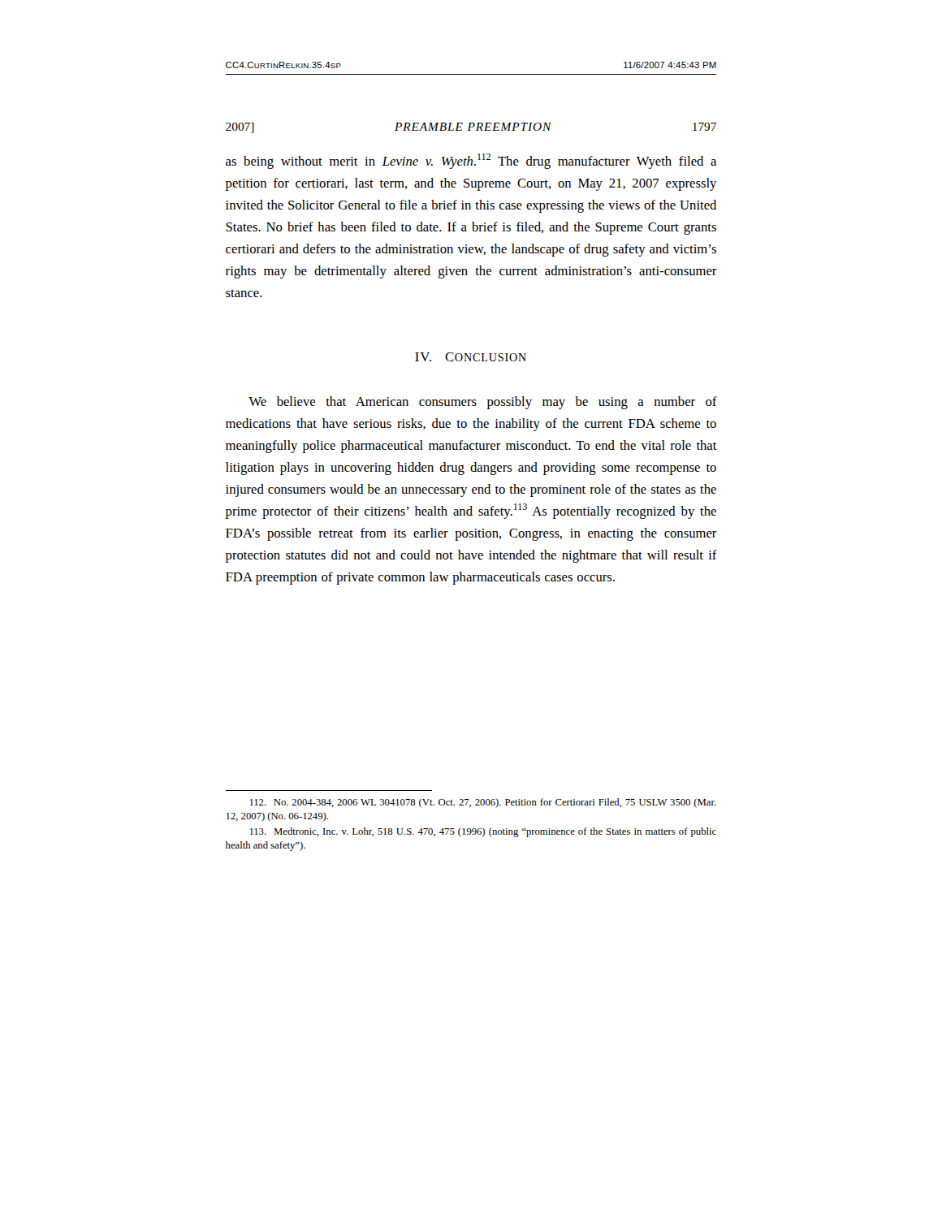CC4.CURTINRELKIN.35.4SP 11/6/2007 4:45:43 PM
2007] Preamble Preemption 1797
as being without merit in Levine v. Wyeth.112 The drug manufacturer Wyeth filed a petition for certiorari, last term, and the Supreme Court, on May 21, 2007 expressly invited the Solicitor General to file a brief in this case expressing the views of the United States. No brief has been filed to date. If a brief is filed, and the Supreme Court grants certiorari and defers to the administration view, the landscape of drug safety and victim’s rights may be detrimentally altered given the current administration’s anti-consumer stance.
IV. CONCLUSION
We believe that American consumers possibly may be using a number of medications that have serious risks, due to the inability of the current FDA scheme to meaningfully police pharmaceutical manufacturer misconduct. To end the vital role that litigation plays in uncovering hidden drug dangers and providing some recompense to injured consumers would be an unnecessary end to the prominent role of the states as the prime protector of their citizens’ health and safety.113 As potentially recognized by the FDA’s possible retreat from its earlier position, Congress, in enacting the consumer protection statutes did not and could not have intended the nightmare that will result if FDA preemption of private common law pharmaceuticals cases occurs.
112. No. 2004-384, 2006 WL 3041078 (Vt. Oct. 27, 2006). Petition for Certiorari Filed, 75 USLW 3500 (Mar. 12, 2007) (No. 06-1249).
113. Medtronic, Inc. v. Lohr, 518 U.S. 470, 475 (1996) (noting “prominence of the States in matters of public health and safety”).